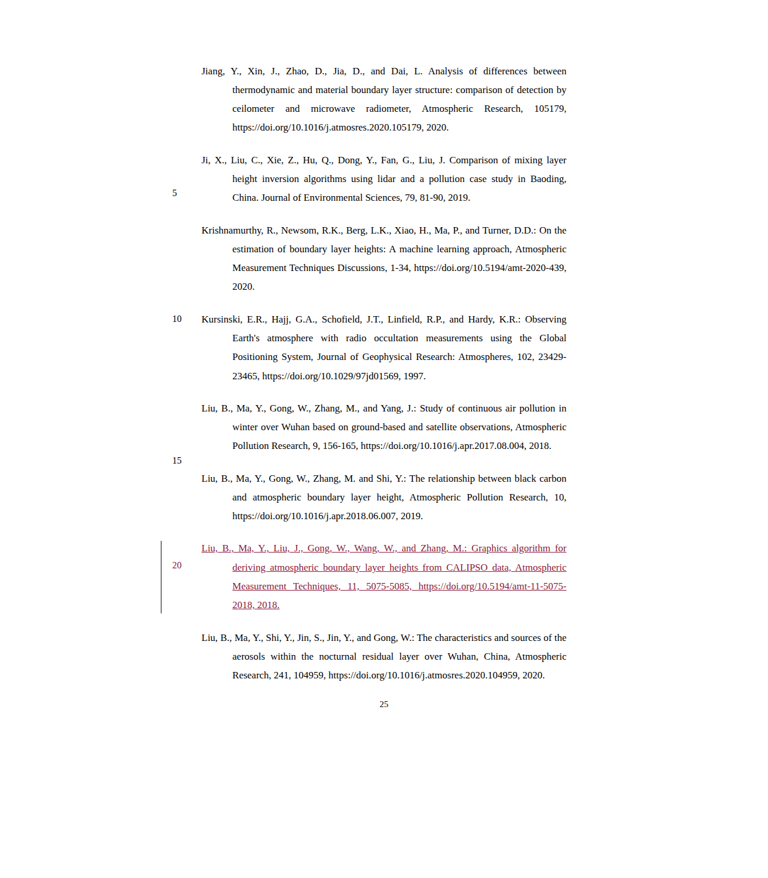Jiang, Y., Xin, J., Zhao, D., Jia, D., and Dai, L. Analysis of differences between thermodynamic and material boundary layer structure: comparison of detection by ceilometer and microwave radiometer, Atmospheric Research, 105179, https://doi.org/10.1016/j.atmosres.2020.105179, 2020.
5
Ji, X., Liu, C., Xie, Z., Hu, Q., Dong, Y., Fan, G., Liu, J. Comparison of mixing layer height inversion algorithms using lidar and a pollution case study in Baoding, China. Journal of Environmental Sciences, 79, 81-90, 2019.
Krishnamurthy, R., Newsom, R.K., Berg, L.K., Xiao, H., Ma, P., and Turner, D.D.: On the estimation of boundary layer heights: A machine learning approach, Atmospheric Measurement Techniques Discussions, 1-34, https://doi.org/10.5194/amt-2020-439, 2020.
10
Kursinski, E.R., Hajj, G.A., Schofield, J.T., Linfield, R.P., and Hardy, K.R.: Observing Earth's atmosphere with radio occultation measurements using the Global Positioning System, Journal of Geophysical Research: Atmospheres, 102, 23429-23465, https://doi.org/10.1029/97jd01569, 1997.
Liu, B., Ma, Y., Gong, W., Zhang, M., and Yang, J.: Study of continuous air pollution in winter over Wuhan based on ground-based and satellite observations, Atmospheric Pollution Research, 9, 156-165, https://doi.org/10.1016/j.apr.2017.08.004, 2018.
15
Liu, B., Ma, Y., Gong, W., Zhang, M. and Shi, Y.: The relationship between black carbon and atmospheric boundary layer height, Atmospheric Pollution Research, 10, https://doi.org/10.1016/j.apr.2018.06.007, 2019.
20
Liu, B., Ma, Y., Liu, J., Gong, W., Wang, W., and Zhang, M.: Graphics algorithm for deriving atmospheric boundary layer heights from CALIPSO data, Atmospheric Measurement Techniques, 11, 5075-5085, https://doi.org/10.5194/amt-11-5075-2018, 2018.
Liu, B., Ma, Y., Shi, Y., Jin, S., Jin, Y., and Gong, W.: The characteristics and sources of the aerosols within the nocturnal residual layer over Wuhan, China, Atmospheric Research, 241, 104959, https://doi.org/10.1016/j.atmosres.2020.104959, 2020.
25